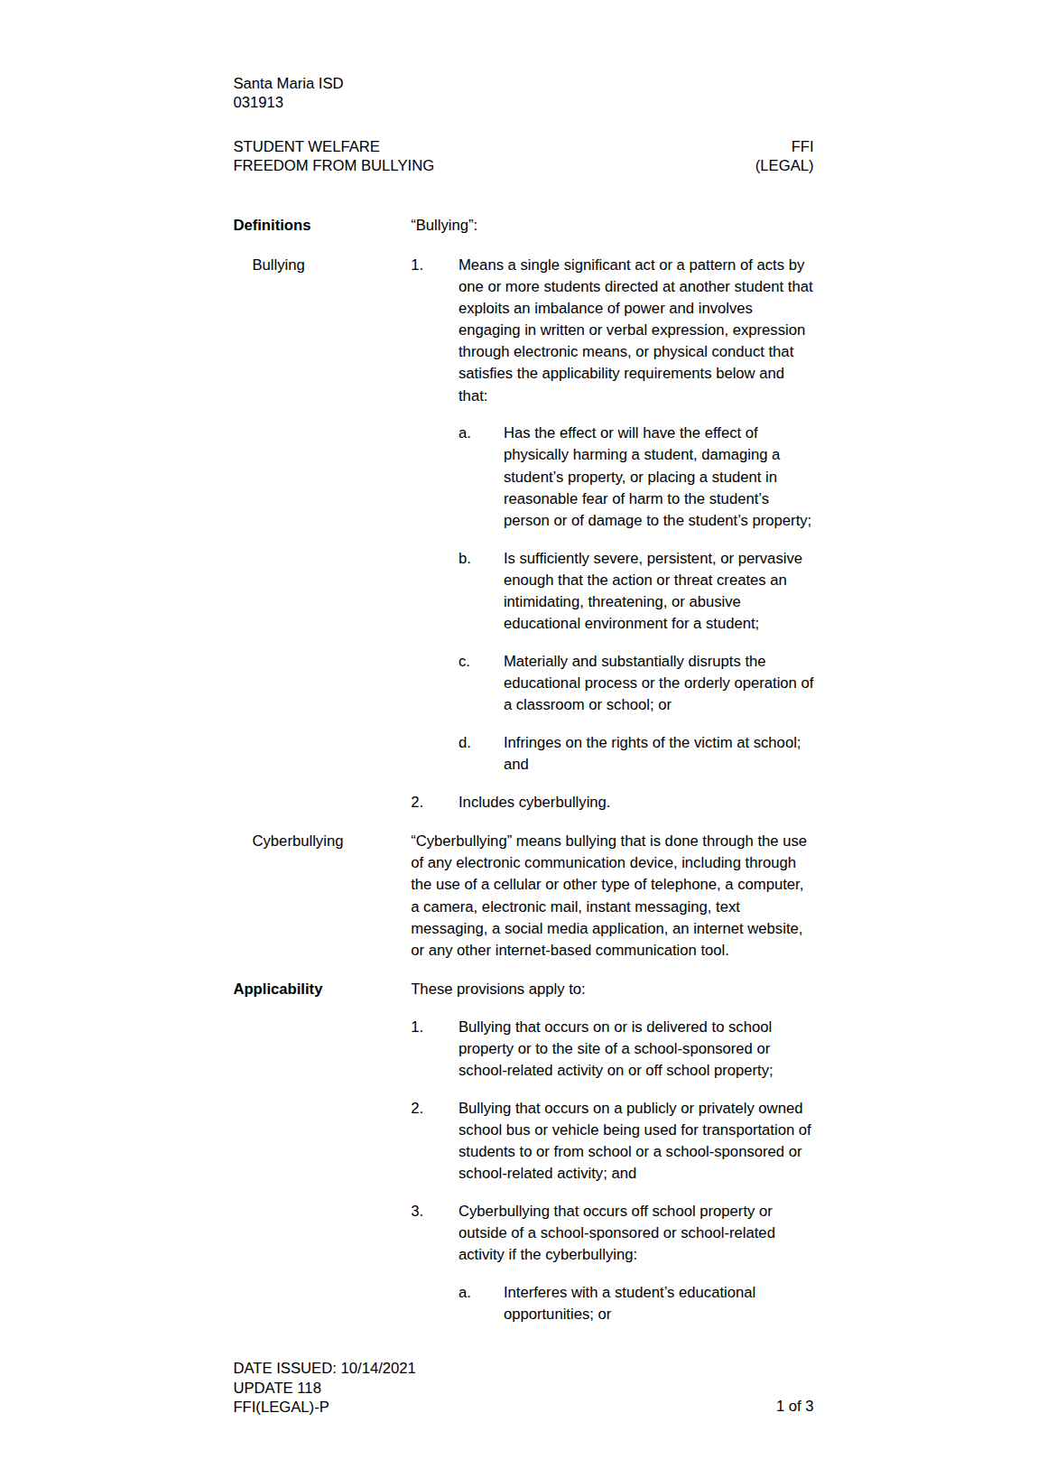Santa Maria ISD
031913
STUDENT WELFARE
FREEDOM FROM BULLYING
FFI
(LEGAL)
Definitions
“Bullying”:
Bullying
1. Means a single significant act or a pattern of acts by one or more students directed at another student that exploits an imbalance of power and involves engaging in written or verbal expression, expression through electronic means, or physical conduct that satisfies the applicability requirements below and that:
a. Has the effect or will have the effect of physically harming a student, damaging a student’s property, or placing a student in reasonable fear of harm to the student’s person or of damage to the student’s property;
b. Is sufficiently severe, persistent, or pervasive enough that the action or threat creates an intimidating, threatening, or abusive educational environment for a student;
c. Materially and substantially disrupts the educational process or the orderly operation of a classroom or school; or
d. Infringes on the rights of the victim at school; and
2. Includes cyberbullying.
Cyberbullying
“Cyberbullying” means bullying that is done through the use of any electronic communication device, including through the use of a cellular or other type of telephone, a computer, a camera, electronic mail, instant messaging, text messaging, a social media application, an internet website, or any other internet-based communication tool.
Applicability
These provisions apply to:
1. Bullying that occurs on or is delivered to school property or to the site of a school-sponsored or school-related activity on or off school property;
2. Bullying that occurs on a publicly or privately owned school bus or vehicle being used for transportation of students to or from school or a school-sponsored or school-related activity; and
3. Cyberbullying that occurs off school property or outside of a school-sponsored or school-related activity if the cyberbullying:
a. Interferes with a student’s educational opportunities; or
DATE ISSUED: 10/14/2021
UPDATE 118
FFI(LEGAL)-P
1 of 3